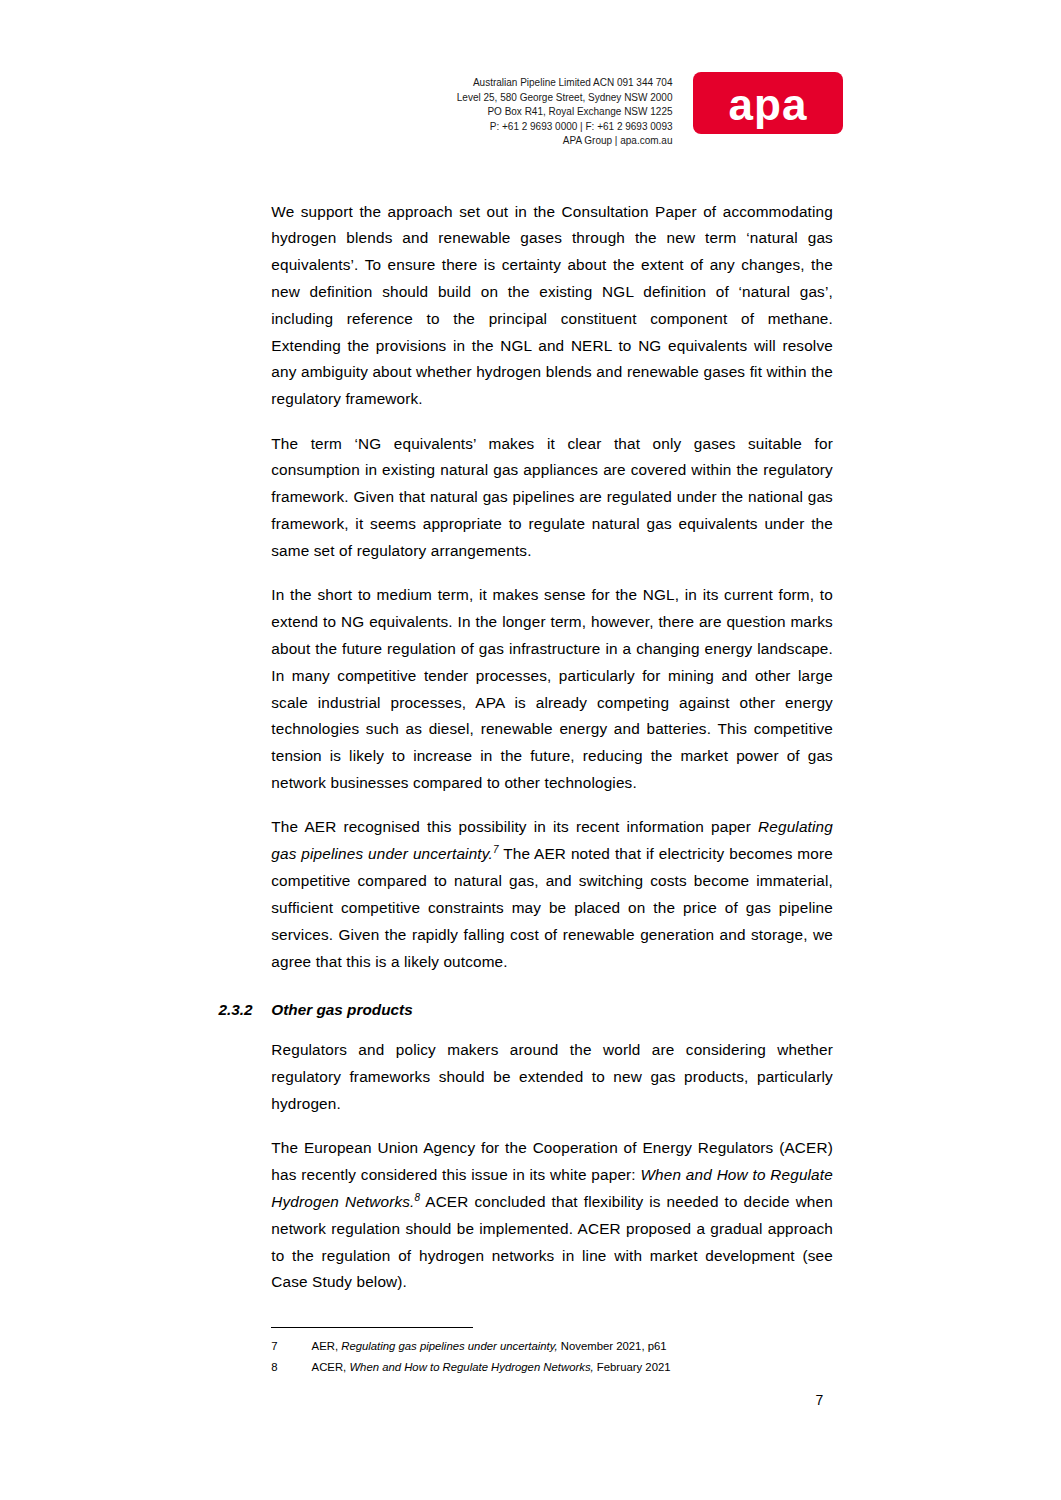Australian Pipeline Limited ACN 091 344 704
Level 25, 580 George Street, Sydney NSW 2000
PO Box R41, Royal Exchange NSW 1225
P: +61 2 9693 0000 | F: +61 2 9693 0093
APA Group | apa.com.au
apa
We support the approach set out in the Consultation Paper of accommodating hydrogen blends and renewable gases through the new term ‘natural gas equivalents’. To ensure there is certainty about the extent of any changes, the new definition should build on the existing NGL definition of ‘natural gas’, including reference to the principal constituent component of methane. Extending the provisions in the NGL and NERL to NG equivalents will resolve any ambiguity about whether hydrogen blends and renewable gases fit within the regulatory framework.
The term ‘NG equivalents’ makes it clear that only gases suitable for consumption in existing natural gas appliances are covered within the regulatory framework. Given that natural gas pipelines are regulated under the national gas framework, it seems appropriate to regulate natural gas equivalents under the same set of regulatory arrangements.
In the short to medium term, it makes sense for the NGL, in its current form, to extend to NG equivalents. In the longer term, however, there are question marks about the future regulation of gas infrastructure in a changing energy landscape. In many competitive tender processes, particularly for mining and other large scale industrial processes, APA is already competing against other energy technologies such as diesel, renewable energy and batteries. This competitive tension is likely to increase in the future, reducing the market power of gas network businesses compared to other technologies.
The AER recognised this possibility in its recent information paper Regulating gas pipelines under uncertainty.7 The AER noted that if electricity becomes more competitive compared to natural gas, and switching costs become immaterial, sufficient competitive constraints may be placed on the price of gas pipeline services. Given the rapidly falling cost of renewable generation and storage, we agree that this is a likely outcome.
2.3.2 Other gas products
Regulators and policy makers around the world are considering whether regulatory frameworks should be extended to new gas products, particularly hydrogen.
The European Union Agency for the Cooperation of Energy Regulators (ACER) has recently considered this issue in its white paper: When and How to Regulate Hydrogen Networks.8 ACER concluded that flexibility is needed to decide when network regulation should be implemented. ACER proposed a gradual approach to the regulation of hydrogen networks in line with market development (see Case Study below).
7 AER, Regulating gas pipelines under uncertainty, November 2021, p61
8 ACER, When and How to Regulate Hydrogen Networks, February 2021
7